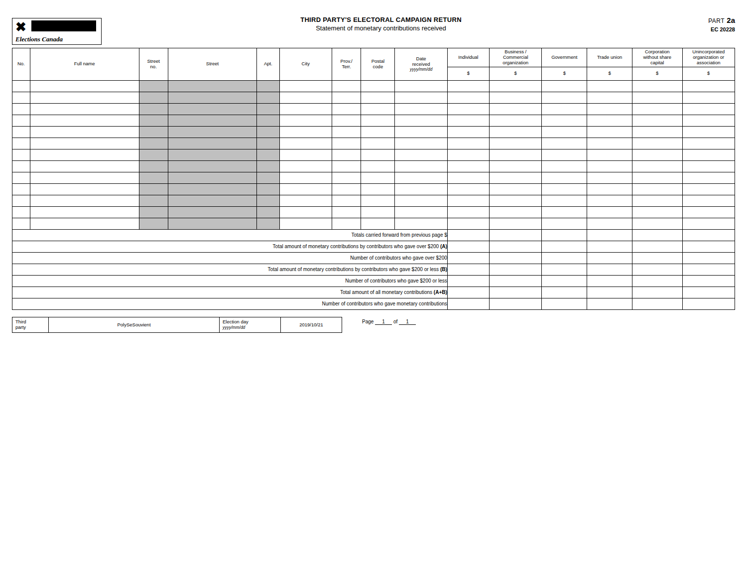✖
Elections Canada
THIRD PARTY'S ELECTORAL CAMPAIGN RETURN
Statement of monetary contributions received
PART 2a
EC 20228
| No. | Full name | Street no. | Street | Apt. | City | Prov./ Terr. | Postal code | Date received yyyy/mm/dd | Individual | Business / Commercial organization | Government | Trade union | Corporation without share capital | Unincorporated organization or association |
| --- | --- | --- | --- | --- | --- | --- | --- | --- | --- | --- | --- | --- | --- | --- |
| $ | $ | $ | $ | $ | $ |
| Totals carried forward from previous page $ | | | | | | |
| Total amount of monetary contributions by contributors who gave over $200 (A) | | | | | | |
| Number of contributors who gave over $200 | | | | | | |
| Total amount of monetary contributions by contributors who gave $200 or less (B) | | | | | | |
| Number of contributors who gave $200 or less | | | | | | |
| Total amount of all monetary contributions (A+B) | | | | | | |
| Number of contributors who gave monetary contributions | | | | | | |
| Third party | PolySeSouvient | Election day yyyy/mm/dd | 2019/10/21 |
Page 1 of 1